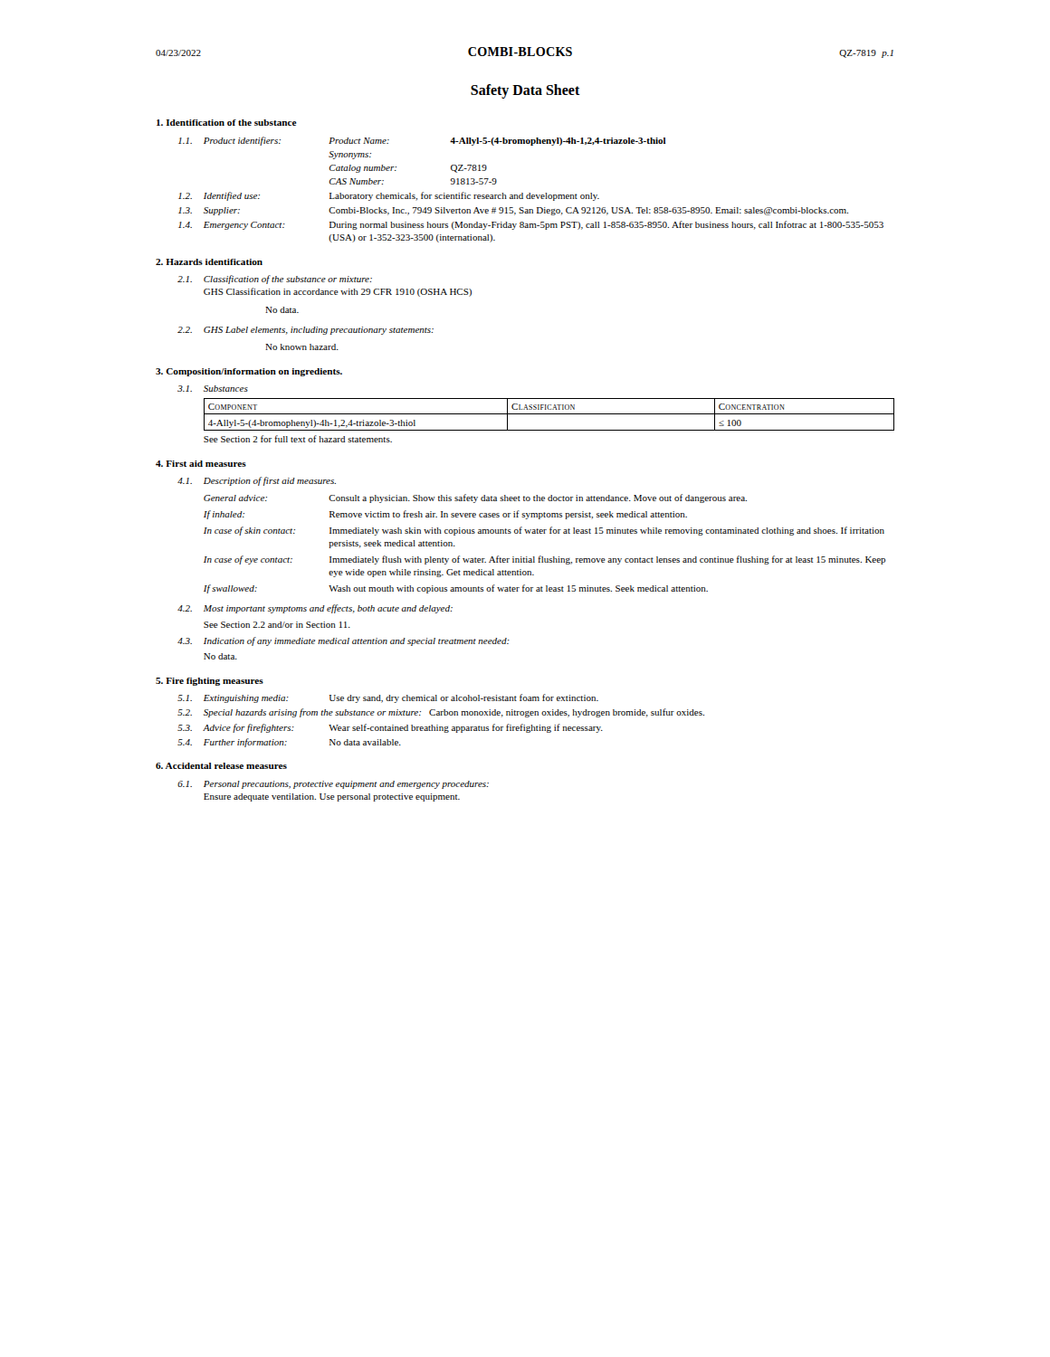04/23/2022
COMBI-BLOCKS
QZ-7819p.1
Safety Data Sheet
1. Identification of the substance
1.1.
Product identifiers:
Product Name:
4-Allyl-5-(4-bromophenyl)-4h-1,2,4-triazole-3-thiol
Synonyms:
Catalog number:
QZ-7819
CAS Number:
91813-57-9
1.2.
Identified use:
Laboratory chemicals, for scientific research and development only.
1.3.
Supplier:
Combi-Blocks, Inc., 7949 Silverton Ave # 915, San Diego, CA 92126, USA. Tel: 858-635-8950. Email: sales@combi-blocks.com.
1.4.
Emergency Contact:
During normal business hours (Monday-Friday 8am-5pm PST), call 1-858-635-8950. After business hours, call Infotrac at 1-800-535-5053 (USA) or 1-352-323-3500 (international).
2. Hazards identification
2.1.
Classification of the substance or mixture:
GHS Classification in accordance with 29 CFR 1910 (OSHA HCS)
No data.
2.2.
GHS Label elements, including precautionary statements:
No known hazard.
3. Composition/information on ingredients.
3.1.
Substances
| Component | Classification | Concentration |
| --- | --- | --- |
| 4-Allyl-5-(4-bromophenyl)-4h-1,2,4-triazole-3-thiol | | ≤ 100 |
See Section 2 for full text of hazard statements.
4. First aid measures
4.1.
Description of first aid measures.
General advice:
Consult a physician. Show this safety data sheet to the doctor in attendance. Move out of dangerous area.
If inhaled:
Remove victim to fresh air. In severe cases or if symptoms persist, seek medical attention.
In case of skin contact:
Immediately wash skin with copious amounts of water for at least 15 minutes while removing contaminated clothing and shoes. If irritation persists, seek medical attention.
In case of eye contact:
Immediately flush with plenty of water. After initial flushing, remove any contact lenses and continue flushing for at least 15 minutes. Keep eye wide open while rinsing. Get medical attention.
If swallowed:
Wash out mouth with copious amounts of water for at least 15 minutes. Seek medical attention.
4.2.
Most important symptoms and effects, both acute and delayed:
See Section 2.2 and/or in Section 11.
4.3.
Indication of any immediate medical attention and special treatment needed:
No data.
5. Fire fighting measures
5.1.
Extinguishing media:
Use dry sand, dry chemical or alcohol-resistant foam for extinction.
5.2.
Special hazards arising from the substance or mixture: Carbon monoxide, nitrogen oxides, hydrogen bromide, sulfur oxides.
5.3.
Advice for firefighters:
Wear self-contained breathing apparatus for firefighting if necessary.
5.4.
Further information:
No data available.
6. Accidental release measures
6.1.
Personal precautions, protective equipment and emergency procedures:
Ensure adequate ventilation. Use personal protective equipment.